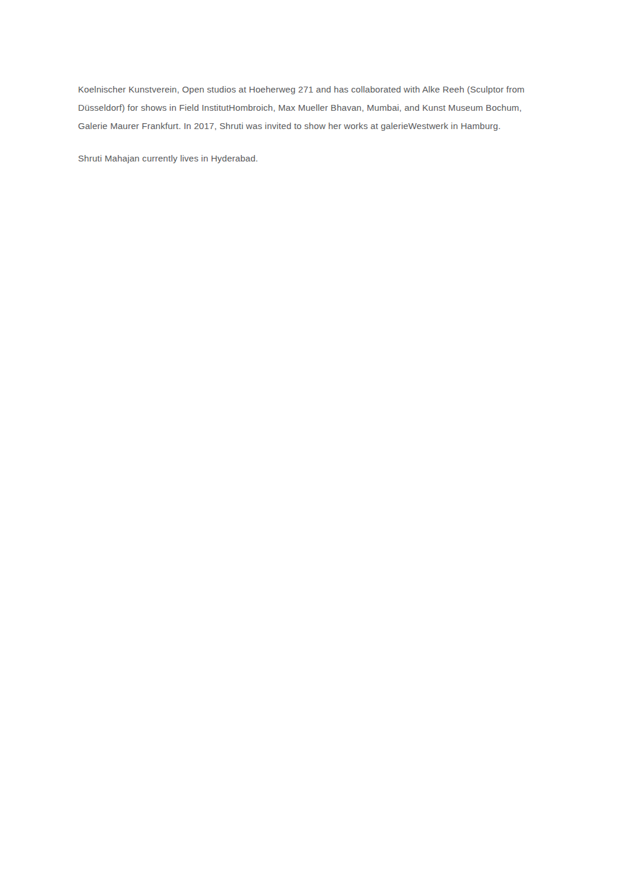Koelnischer Kunstverein, Open studios at Hoeherweg 271 and has collaborated with Alke Reeh (Sculptor from Düsseldorf) for shows in Field InstitutHombroich, Max Mueller Bhavan, Mumbai, and Kunst Museum Bochum, Galerie Maurer Frankfurt. In 2017, Shruti was invited to show her works at galerieWestwerk in Hamburg.
Shruti Mahajan currently lives in Hyderabad.